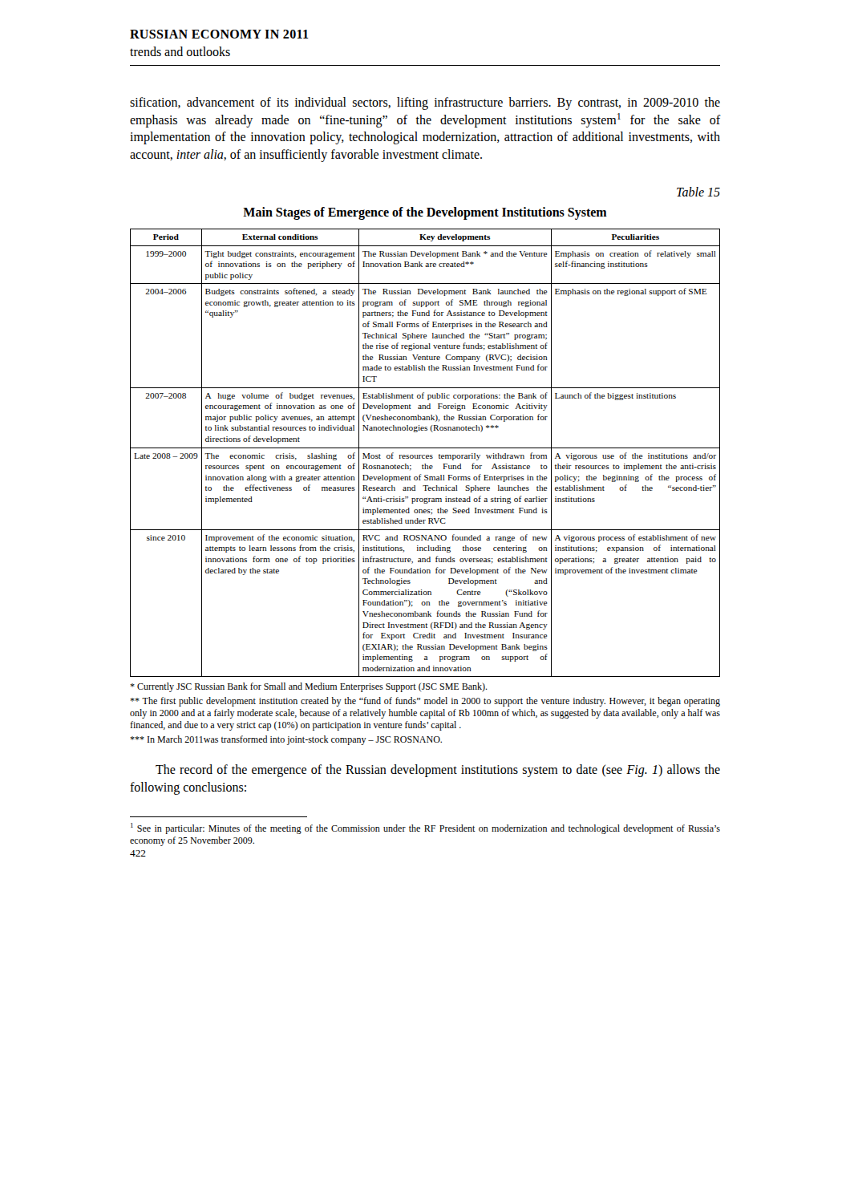Russian Economy in 2011
trends and outlooks
sification, advancement of its individual sectors, lifting infrastructure barriers. By contrast, in 2009-2010 the emphasis was already made on “fine-tuning” of the development institutions system1 for the sake of implementation of the innovation policy, technological modernization, attraction of additional investments, with account, inter alia, of an insufficiently favorable investment climate.
Table 15
Main Stages of Emergence of the Development Institutions System
| Period | External conditions | Key developments | Peculiarities |
| --- | --- | --- | --- |
| 1999–2000 | Tight budget constraints, encouragement of innovations is on the periphery of public policy | The Russian Development Bank * and the Venture Innovation Bank are created** | Emphasis on creation of relatively small self-financing institutions |
| 2004–2006 | Budgets constraints softened, a steady economic growth, greater attention to its “quality” | The Russian Development Bank launched the program of support of SME through regional partners; the Fund for Assistance to Development of Small Forms of Enterprises in the Research and Technical Sphere launched the “Start” program; the rise of regional venture funds; establishment of the Russian Venture Company (RVC); decision made to establish the Russian Investment Fund for ICT | Emphasis on the regional support of SME |
| 2007–2008 | A huge volume of budget revenues, encouragement of innovation as one of major public policy avenues, an attempt to link substantial resources to individual directions of development | Establishment of public corporations: the Bank of Development and Foreign Economic Acitivity (Vnesheconombank), the Russian Corporation for Nanotechnologies (Rosnanotech) *** | Launch of the biggest institutions |
| Late 2008 – 2009 | The economic crisis, slashing of resources spent on encouragement of innovation along with a greater attention to the effectiveness of measures implemented | Most of resources temporarily withdrawn from Rosnanotech; the Fund for Assistance to Development of Small Forms of Enterprises in the Research and Technical Sphere launches the “Anti-crisis” program instead of a string of earlier implemented ones; the Seed Investment Fund is established under RVC | A vigorous use of the institutions and/or their resources to implement the anti-crisis policy; the beginning of the process of establishment of the “second-tier” institutions |
| since 2010 | Improvement of the economic situation, attempts to learn lessons from the crisis, innovations form one of top priorities declared by the state | RVC and ROSNANO founded a range of new institutions, including those centering on infrastructure, and funds overseas; establishment of the Foundation for Development of the New Technologies Development and Commercialization Centre (“Skolkovo Foundation”); on the government’s initiative Vnesheconombank founds the Russian Fund for Direct Investment (RFDI) and the Russian Agency for Export Credit and Investment Insurance (EXIAR); the Russian Development Bank begins implementing a program on support of modernization and innovation | A vigorous process of establishment of new institutions; expansion of international operations; a greater attention paid to improvement of the investment climate |
* Currently JSC Russian Bank for Small and Medium Enterprises Support (JSC SME Bank).
** The first public development institution created by the “fund of funds” model in 2000 to support the venture industry. However, it began operating only in 2000 and at a fairly moderate scale, because of a relatively humble capital of Rb 100mn of which, as suggested by data available, only a half was financed, and due to a very strict cap (10%) on participation in venture funds’ capital .
*** In March 2011was transformed into joint-stock company – JSC ROSNANO.
The record of the emergence of the Russian development institutions system to date (see Fig. 1) allows the following conclusions:
1 See in particular: Minutes of the meeting of the Commission under the RF President on modernization and technological development of Russia’s economy of 25 November 2009.
422